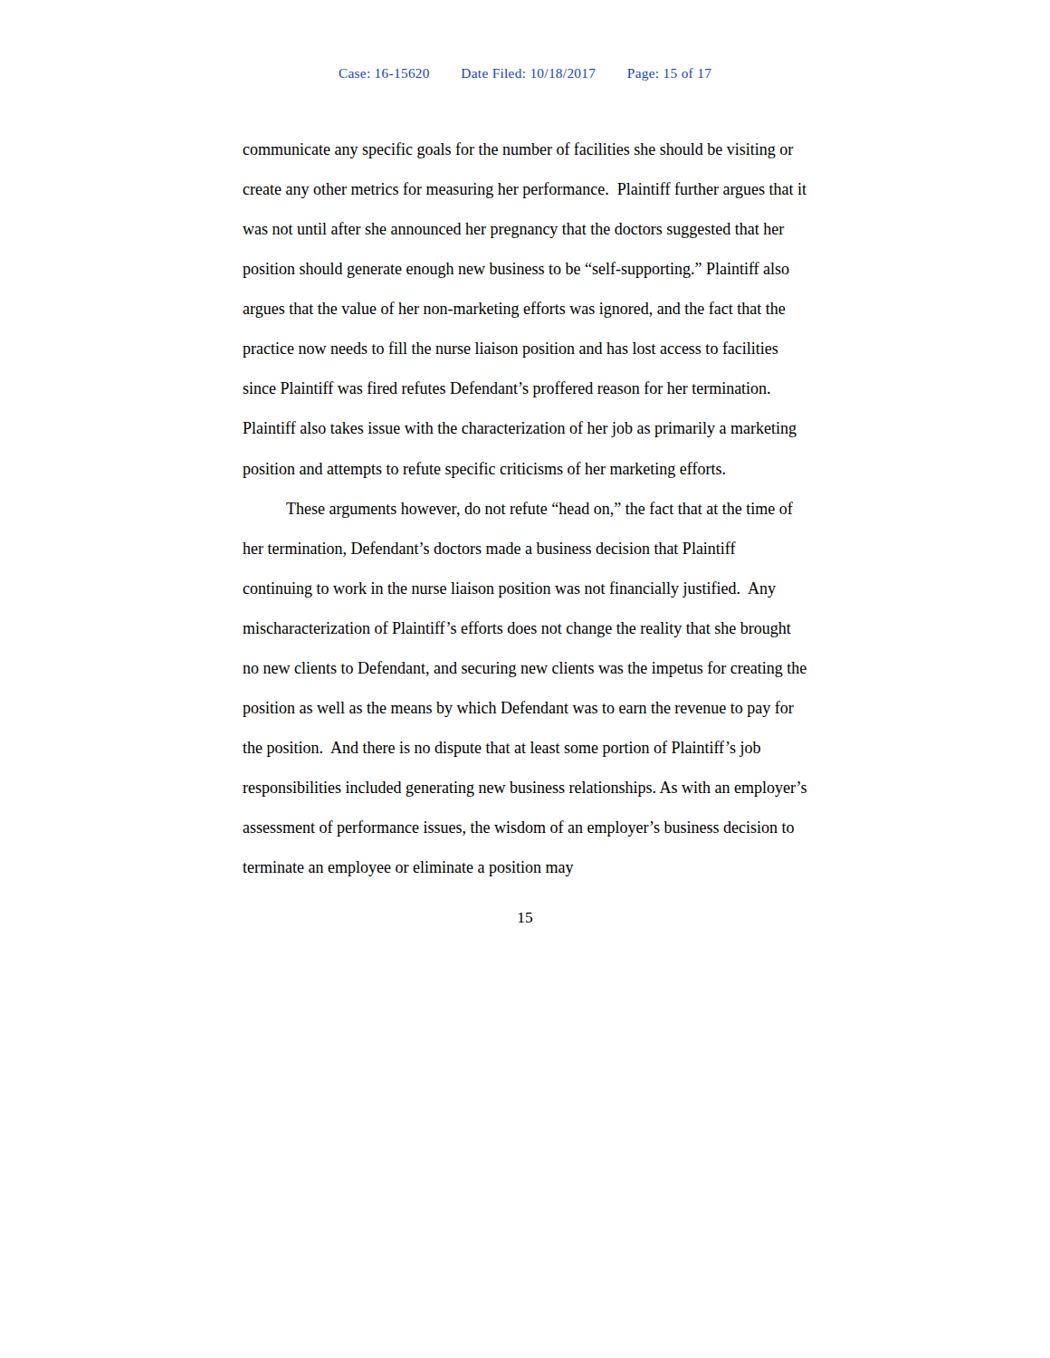Case: 16-15620 Date Filed: 10/18/2017 Page: 15 of 17
communicate any specific goals for the number of facilities she should be visiting or create any other metrics for measuring her performance. Plaintiff further argues that it was not until after she announced her pregnancy that the doctors suggested that her position should generate enough new business to be “self-supporting.” Plaintiff also argues that the value of her non-marketing efforts was ignored, and the fact that the practice now needs to fill the nurse liaison position and has lost access to facilities since Plaintiff was fired refutes Defendant’s proffered reason for her termination. Plaintiff also takes issue with the characterization of her job as primarily a marketing position and attempts to refute specific criticisms of her marketing efforts.
These arguments however, do not refute “head on,” the fact that at the time of her termination, Defendant’s doctors made a business decision that Plaintiff continuing to work in the nurse liaison position was not financially justified. Any mischaracterization of Plaintiff’s efforts does not change the reality that she brought no new clients to Defendant, and securing new clients was the impetus for creating the position as well as the means by which Defendant was to earn the revenue to pay for the position. And there is no dispute that at least some portion of Plaintiff’s job responsibilities included generating new business relationships. As with an employer’s assessment of performance issues, the wisdom of an employer’s business decision to terminate an employee or eliminate a position may
15